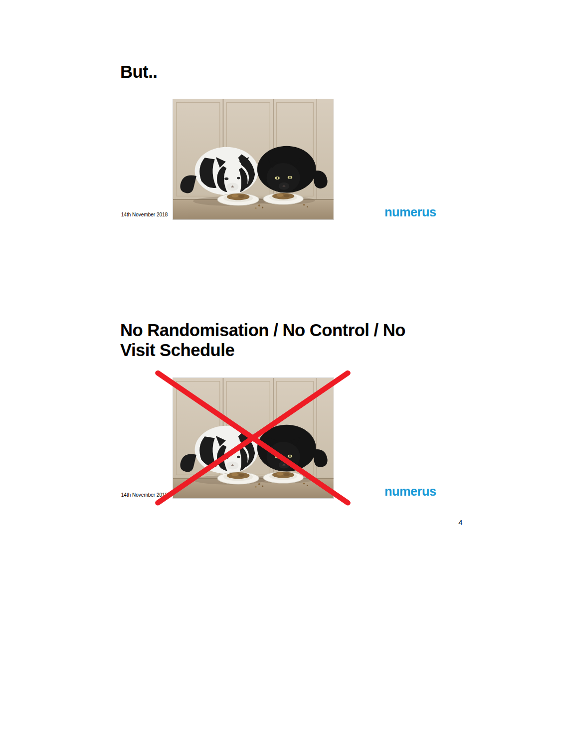But..
14th November 2018
numerus
No Randomisation / No Control / No Visit Schedule
14th November 2018
numerus
4